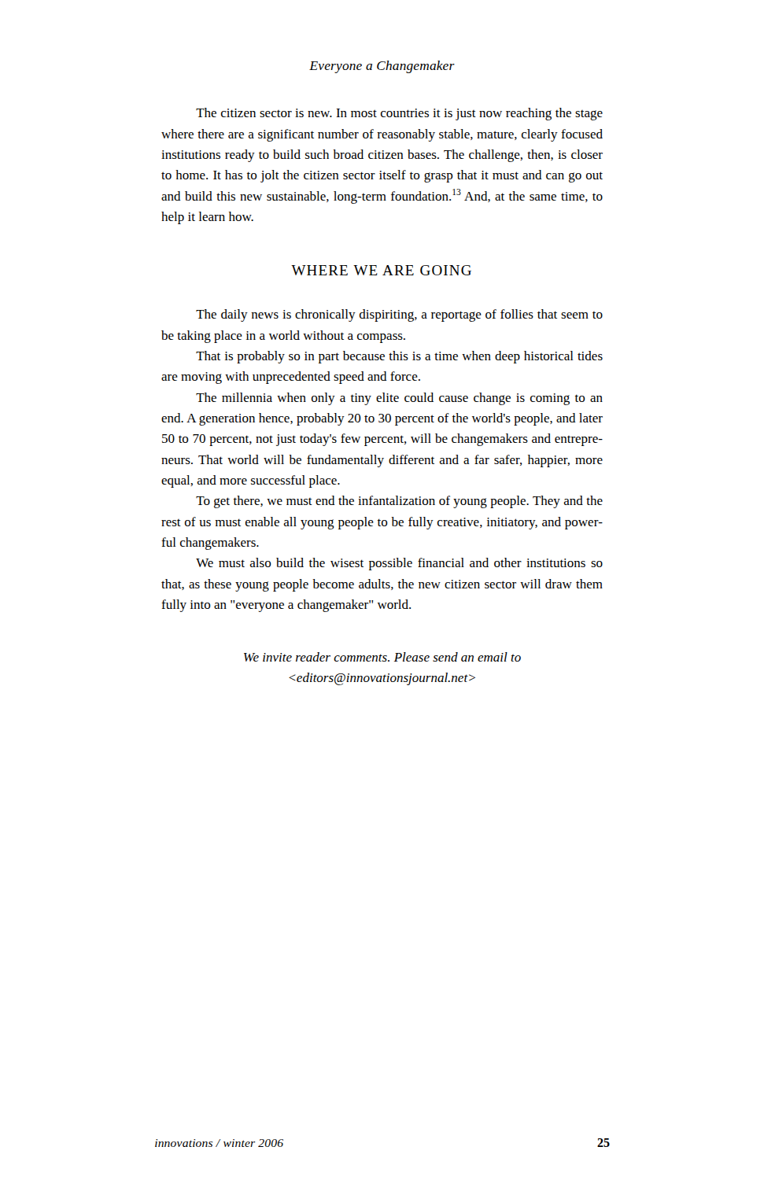Everyone a Changemaker
The citizen sector is new. In most countries it is just now reaching the stage where there are a significant number of reasonably stable, mature, clearly focused institutions ready to build such broad citizen bases. The challenge, then, is closer to home. It has to jolt the citizen sector itself to grasp that it must and can go out and build this new sustainable, long-term foundation.13 And, at the same time, to help it learn how.
WHERE WE ARE GOING
The daily news is chronically dispiriting, a reportage of follies that seem to be taking place in a world without a compass.
That is probably so in part because this is a time when deep historical tides are moving with unprecedented speed and force.
The millennia when only a tiny elite could cause change is coming to an end. A generation hence, probably 20 to 30 percent of the world's people, and later 50 to 70 percent, not just today's few percent, will be changemakers and entrepreneurs. That world will be fundamentally different and a far safer, happier, more equal, and more successful place.
To get there, we must end the infantalization of young people. They and the rest of us must enable all young people to be fully creative, initiatory, and powerful changemakers.
We must also build the wisest possible financial and other institutions so that, as these young people become adults, the new citizen sector will draw them fully into an "everyone a changemaker" world.
We invite reader comments. Please send an email to
<editors@innovationsjournal.net>
innovations / winter 2006 25